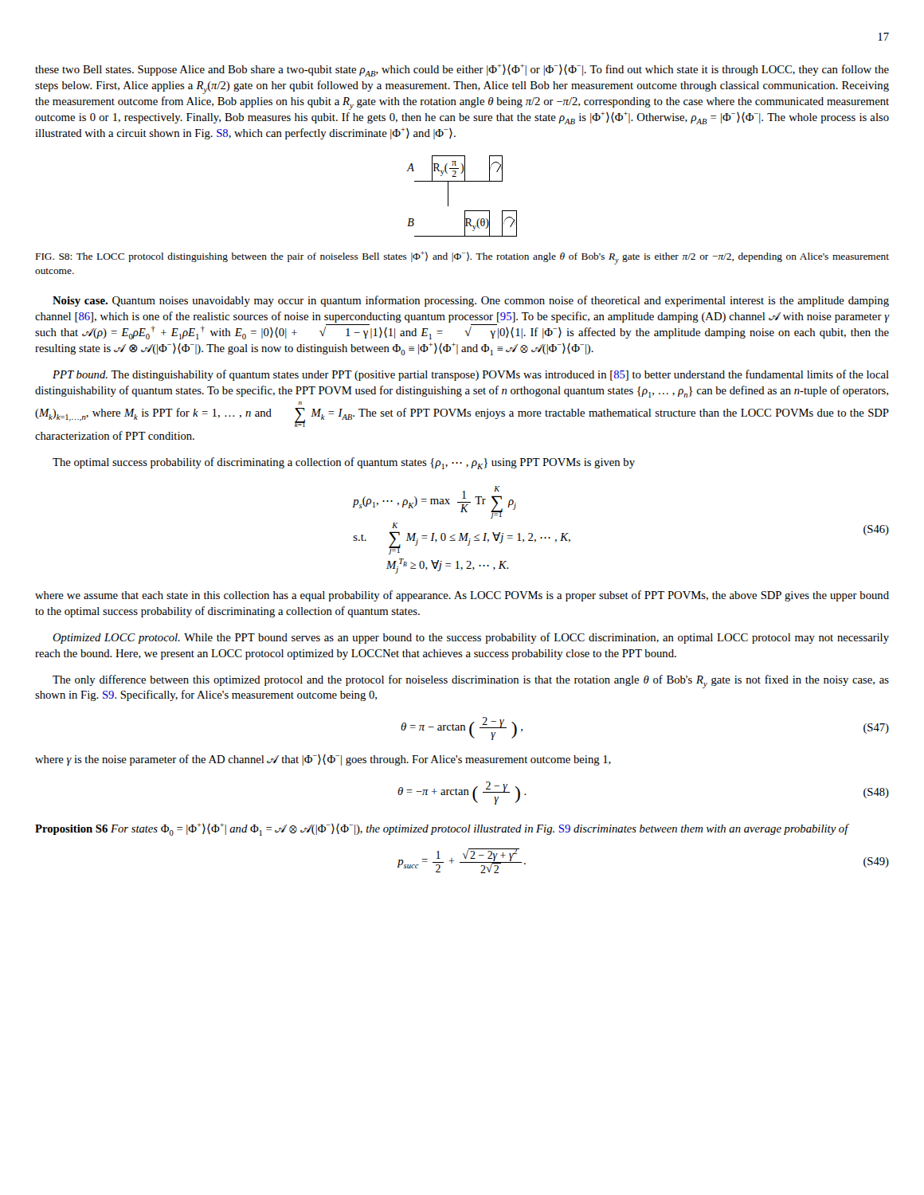17
these two Bell states. Suppose Alice and Bob share a two-qubit state ρAB, which could be either |Φ+⟩⟨Φ+| or |Φ−⟩⟨Φ−|. To find out which state it is through LOCC, they can follow the steps below. First, Alice applies a Ry(π/2) gate on her qubit followed by a measurement. Then, Alice tell Bob her measurement outcome through classical communication. Receiving the measurement outcome from Alice, Bob applies on his qubit a Ry gate with the rotation angle θ being π/2 or −π/2, corresponding to the case where the communicated measurement outcome is 0 or 1, respectively. Finally, Bob measures his qubit. If he gets 0, then he can be sure that the state ρAB is |Φ+⟩⟨Φ+|. Otherwise, ρAB = |Φ−⟩⟨Φ−|. The whole process is also illustrated with a circuit shown in Fig. S8, which can perfectly discriminate |Φ+⟩ and |Φ−⟩.
| A | | R y ( π 2 ) | | | |
| B | | | R y (θ) | | |
FIG. S8: The LOCC protocol distinguishing between the pair of noiseless Bell states |Φ+⟩ and |Φ−⟩. The rotation angle θ of Bob's Ry gate is either π/2 or −π/2, depending on Alice's measurement outcome.
Noisy case. Quantum noises unavoidably may occur in quantum information processing. One common noise of theoretical and experimental interest is the amplitude damping channel [86], which is one of the realistic sources of noise in superconducting quantum processor [95]. To be specific, an amplitude damping (AD) channel 𝒜 with noise parameter γ such that 𝒜(ρ) = E0ρE0† + E1ρE1† with E0 = |0⟩⟨0| + 1 − γ|1⟩⟨1| and E1 = γ|0⟩⟨1|. If |Φ−⟩ is affected by the amplitude damping noise on each qubit, then the resulting state is 𝒜 ⊗ 𝒜(|Φ−⟩⟨Φ−|). The goal is now to distinguish between Φ0 ≡ |Φ+⟩⟨Φ+| and Φ1 ≡ 𝒜 ⊗ 𝒜(|Φ−⟩⟨Φ−|).
PPT bound. The distinguishability of quantum states under PPT (positive partial transpose) POVMs was introduced in [85] to better understand the fundamental limits of the local distinguishability of quantum states. To be specific, the PPT POVM used for distinguishing a set of n orthogonal quantum states {ρ1, … , ρn} can be defined as an n-tuple of operators, (Mk)k=1,…,n, where Mk is PPT for k = 1, … , n and n∑k=1 Mk = IAB. The set of PPT POVMs enjoys a more tractable mathematical structure than the LOCC POVMs due to the SDP characterization of PPT condition.
The optimal success probability of discriminating a collection of quantum states {ρ1, ⋯ , ρK} using PPT POVMs is given by
ps(ρ1, ⋯ , ρK) = max 1 K Tr K∑j=1 ρj
s.t. K∑j=1 Mj = I, 0 ≤ Mj ≤ I, ∀j = 1, 2, ⋯ , K,
MjTB ≥ 0, ∀j = 1, 2, ⋯ , K.
(S46)
where we assume that each state in this collection has a equal probability of appearance. As LOCC POVMs is a proper subset of PPT POVMs, the above SDP gives the upper bound to the optimal success probability of discriminating a collection of quantum states.
Optimized LOCC protocol. While the PPT bound serves as an upper bound to the success probability of LOCC discrimination, an optimal LOCC protocol may not necessarily reach the bound. Here, we present an LOCC protocol optimized by LOCCNet that achieves a success probability close to the PPT bound.
The only difference between this optimized protocol and the protocol for noiseless discrimination is that the rotation angle θ of Bob's Ry gate is not fixed in the noisy case, as shown in Fig. S9. Specifically, for Alice's measurement outcome being 0,
θ = π − arctan ( 2 − γ γ ) , (S47)
where γ is the noise parameter of the AD channel 𝒜 that |Φ−⟩⟨Φ−| goes through. For Alice's measurement outcome being 1,
θ = −π + arctan ( 2 − γ γ ) . (S48)
Proposition S6 For states Φ0 = |Φ+⟩⟨Φ+| and Φ1 = 𝒜 ⊗ 𝒜(|Φ−⟩⟨Φ−|), the optimized protocol illustrated in Fig. S9 discriminates between them with an average probability of
psucc = 12 + 2 − 2γ + γ2 22 . (S49)